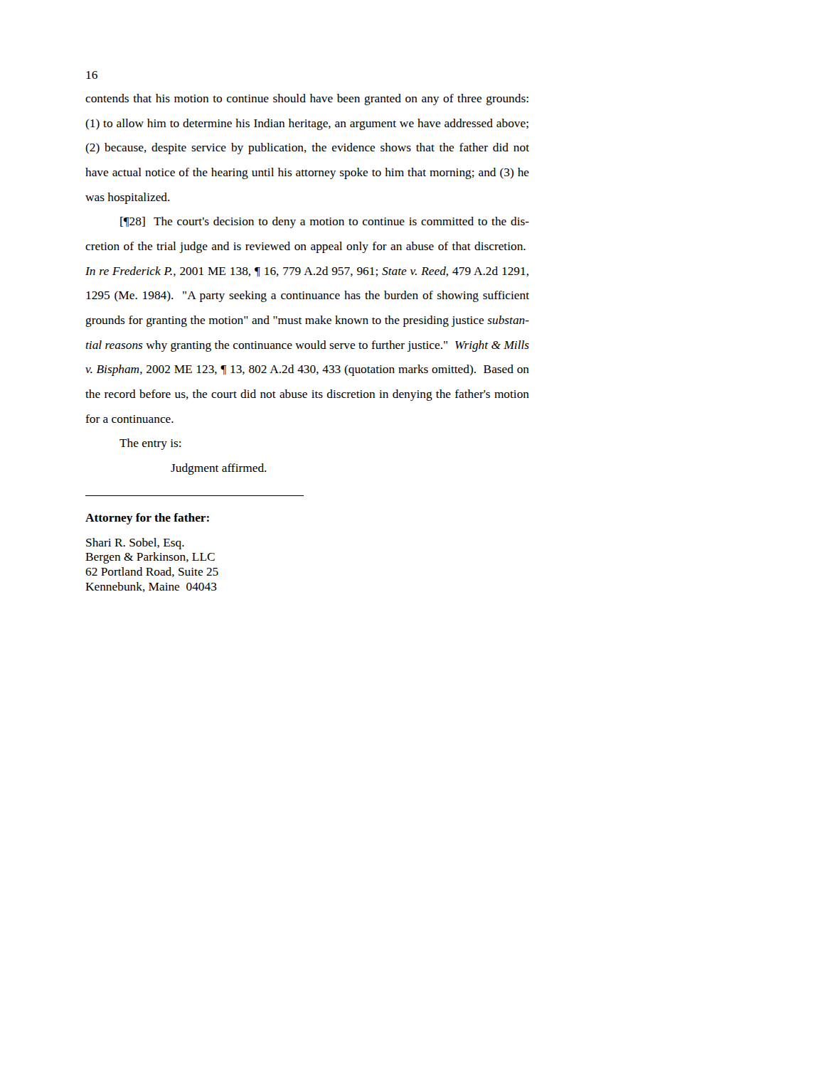16
contends that his motion to continue should have been granted on any of three grounds: (1) to allow him to determine his Indian heritage, an argument we have addressed above; (2) because, despite service by publication, the evidence shows that the father did not have actual notice of the hearing until his attorney spoke to him that morning; and (3) he was hospitalized.
[¶28] The court's decision to deny a motion to continue is committed to the discretion of the trial judge and is reviewed on appeal only for an abuse of that discretion. In re Frederick P., 2001 ME 138, ¶ 16, 779 A.2d 957, 961; State v. Reed, 479 A.2d 1291, 1295 (Me. 1984). "A party seeking a continuance has the burden of showing sufficient grounds for granting the motion" and "must make known to the presiding justice substantial reasons why granting the continuance would serve to further justice." Wright & Mills v. Bispham, 2002 ME 123, ¶ 13, 802 A.2d 430, 433 (quotation marks omitted). Based on the record before us, the court did not abuse its discretion in denying the father's motion for a continuance.
The entry is:
Judgment affirmed.
Attorney for the father:
Shari R. Sobel, Esq.
Bergen & Parkinson, LLC
62 Portland Road, Suite 25
Kennebunk, Maine 04043